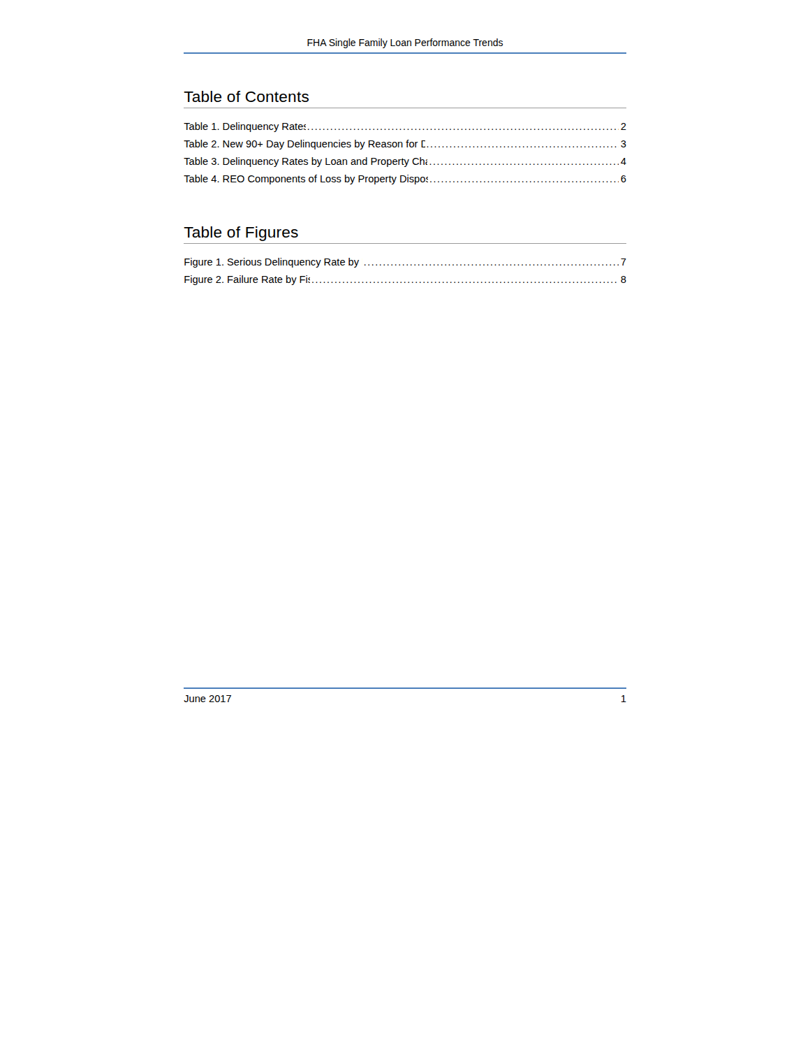FHA Single Family Loan Performance Trends
Table of Contents
Table 1. Delinquency Rates by Month ................................................................................................................. 2
Table 2. New 90+ Day Delinquencies by Reason for Delinquency ............................................................. 3
Table 3. Delinquency Rates by Loan and Property Characteristics ............................................................ 4
Table 4. REO Components of Loss by Property Disposition Month ............................................................ 6
Table of Figures
Figure 1. Serious Delinquency Rate by Fiscal Year ..................................................................................... 7
Figure 2. Failure Rate by Fiscal Year ......................................................................................................... 8
June 2017 1